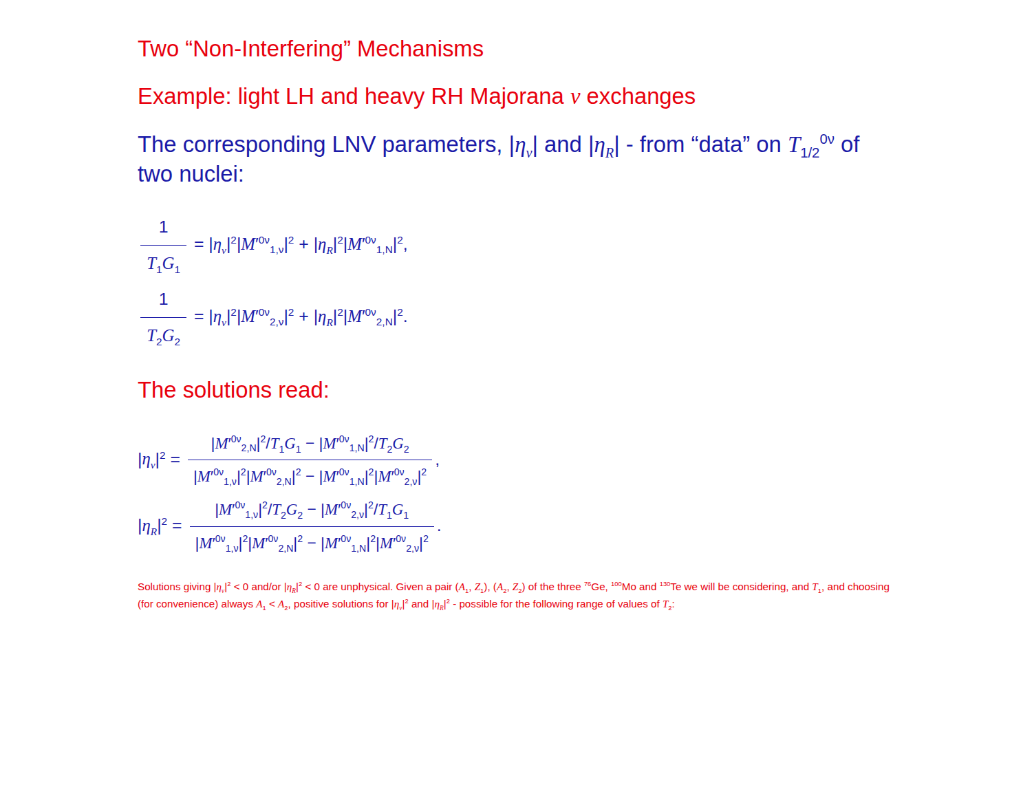Two “Non-Interfering” Mechanisms
Example: light LH and heavy RH Majorana ν exchanges
The corresponding LNV parameters, |ην| and |ηR| - from “data” on T1/20ν of two nuclei:
1 T1G1 = |ην|2|M′0ν1,ν|2 + |ηR|2|M′0ν1,N|2, 1 T2G2 = |ην|2|M′0ν2,ν|2 + |ηR|2|M′0ν2,N|2.
The solutions read:
|ην|2 = |M′0ν2,N|2/T1G1 − |M′0ν1,N|2/T2G2 |M′0ν1,ν|2|M′0ν2,N|2 − |M′0ν1,N|2|M′0ν2,ν|2 , |ηR|2 = |M′0ν1,ν|2/T2G2 − |M′0ν2,ν|2/T1G1 |M′0ν1,ν|2|M′0ν2,N|2 − |M′0ν1,N|2|M′0ν2,ν|2 .
Solutions giving |ην|2 < 0 and/or |ηR|2 < 0 are unphysical. Given a pair (A1, Z1), (A2, Z2) of the three 76Ge, 100Mo and 130Te we will be considering, and T1, and choosing (for convenience) always A1 < A2, positive solutions for |ην|2 and |ηR|2 - possible for the following range of values of T2: